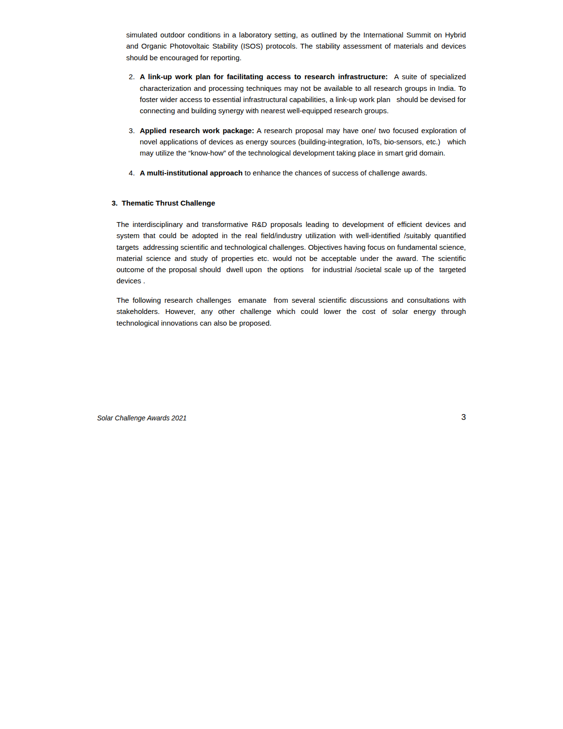simulated outdoor conditions in a laboratory setting, as outlined by the International Summit on Hybrid and Organic Photovoltaic Stability (ISOS) protocols. The stability assessment of materials and devices should be encouraged for reporting.
A link-up work plan for facilitating access to research infrastructure: A suite of specialized characterization and processing techniques may not be available to all research groups in India. To foster wider access to essential infrastructural capabilities, a link-up work plan should be devised for connecting and building synergy with nearest well-equipped research groups.
Applied research work package: A research proposal may have one/ two focused exploration of novel applications of devices as energy sources (building-integration, IoTs, bio-sensors, etc.) which may utilize the “know-how” of the technological development taking place in smart grid domain.
A multi-institutional approach to enhance the chances of success of challenge awards.
3. Thematic Thrust Challenge
The interdisciplinary and transformative R&D proposals leading to development of efficient devices and system that could be adopted in the real field/industry utilization with well-identified /suitably quantified targets addressing scientific and technological challenges. Objectives having focus on fundamental science, material science and study of properties etc. would not be acceptable under the award. The scientific outcome of the proposal should dwell upon the options for industrial /societal scale up of the targeted devices .
The following research challenges emanate from several scientific discussions and consultations with stakeholders. However, any other challenge which could lower the cost of solar energy through technological innovations can also be proposed.
Solar Challenge Awards 2021 3